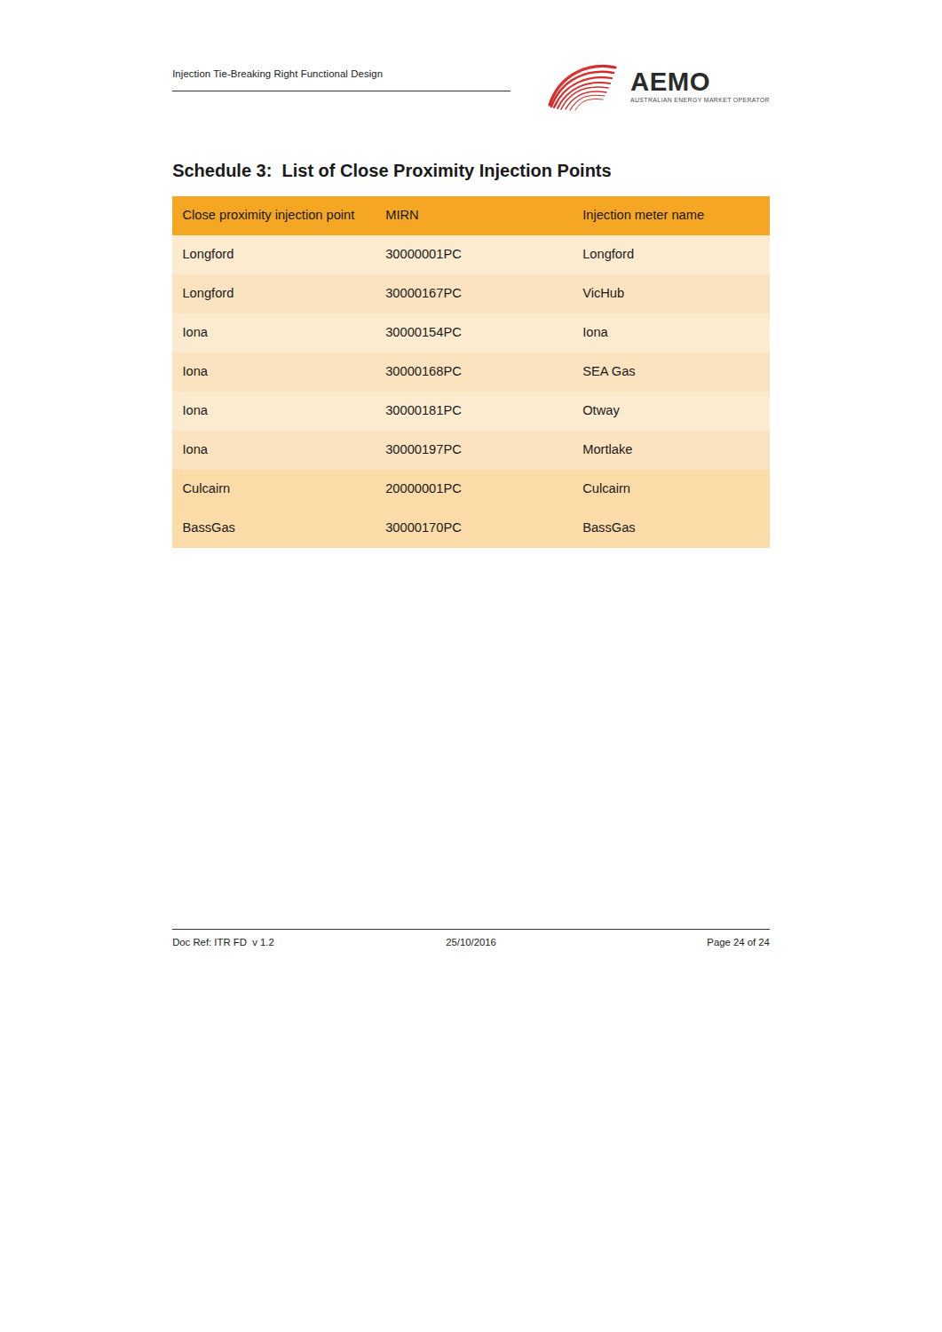Injection Tie-Breaking Right Functional Design
AEMO
AUSTRALIAN ENERGY MARKET OPERATOR
Schedule 3: List of Close Proximity Injection Points
| Close proximity injection point | MIRN | Injection meter name |
| --- | --- | --- |
| Longford | 30000001PC | Longford |
| Longford | 30000167PC | VicHub |
| Iona | 30000154PC | Iona |
| Iona | 30000168PC | SEA Gas |
| Iona | 30000181PC | Otway |
| Iona | 30000197PC | Mortlake |
| Culcairn | 20000001PC | Culcairn |
| BassGas | 30000170PC | BassGas |
Doc Ref: ITR FD v 1.2
25/10/2016
Page 24 of 24